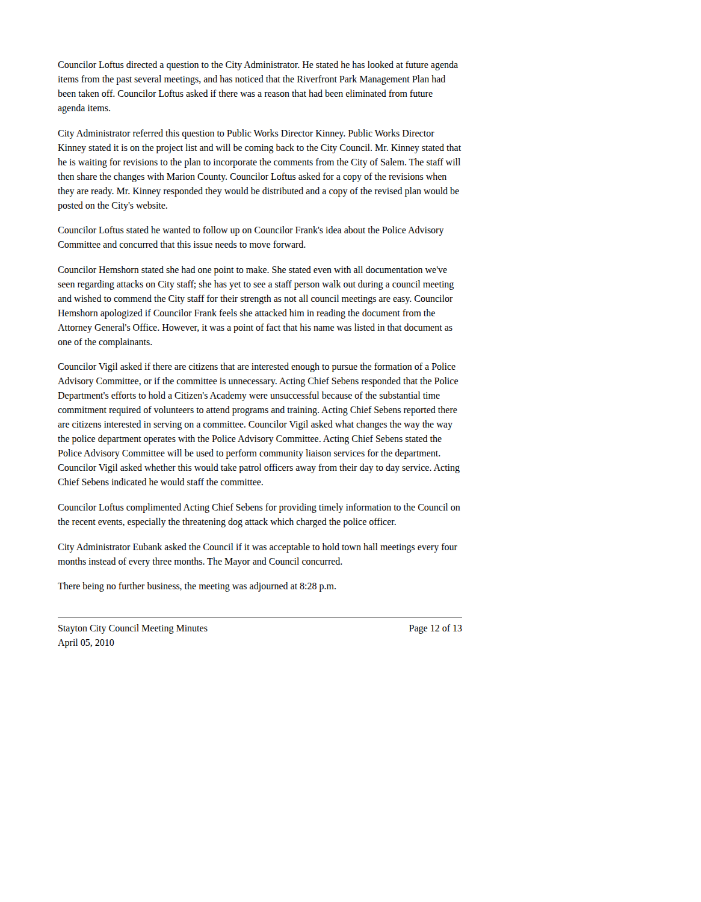Councilor Loftus directed a question to the City Administrator. He stated he has looked at future agenda items from the past several meetings, and has noticed that the Riverfront Park Management Plan had been taken off. Councilor Loftus asked if there was a reason that had been eliminated from future agenda items.
City Administrator referred this question to Public Works Director Kinney. Public Works Director Kinney stated it is on the project list and will be coming back to the City Council. Mr. Kinney stated that he is waiting for revisions to the plan to incorporate the comments from the City of Salem. The staff will then share the changes with Marion County. Councilor Loftus asked for a copy of the revisions when they are ready. Mr. Kinney responded they would be distributed and a copy of the revised plan would be posted on the City's website.
Councilor Loftus stated he wanted to follow up on Councilor Frank's idea about the Police Advisory Committee and concurred that this issue needs to move forward.
Councilor Hemshorn stated she had one point to make. She stated even with all documentation we've seen regarding attacks on City staff; she has yet to see a staff person walk out during a council meeting and wished to commend the City staff for their strength as not all council meetings are easy. Councilor Hemshorn apologized if Councilor Frank feels she attacked him in reading the document from the Attorney General's Office. However, it was a point of fact that his name was listed in that document as one of the complainants.
Councilor Vigil asked if there are citizens that are interested enough to pursue the formation of a Police Advisory Committee, or if the committee is unnecessary. Acting Chief Sebens responded that the Police Department's efforts to hold a Citizen's Academy were unsuccessful because of the substantial time commitment required of volunteers to attend programs and training. Acting Chief Sebens reported there are citizens interested in serving on a committee. Councilor Vigil asked what changes the way the way the police department operates with the Police Advisory Committee. Acting Chief Sebens stated the Police Advisory Committee will be used to perform community liaison services for the department. Councilor Vigil asked whether this would take patrol officers away from their day to day service. Acting Chief Sebens indicated he would staff the committee.
Councilor Loftus complimented Acting Chief Sebens for providing timely information to the Council on the recent events, especially the threatening dog attack which charged the police officer.
City Administrator Eubank asked the Council if it was acceptable to hold town hall meetings every four months instead of every three months. The Mayor and Council concurred.
There being no further business, the meeting was adjourned at 8:28 p.m.
Stayton City Council Meeting Minutes
April 05, 2010
Page 12 of 13